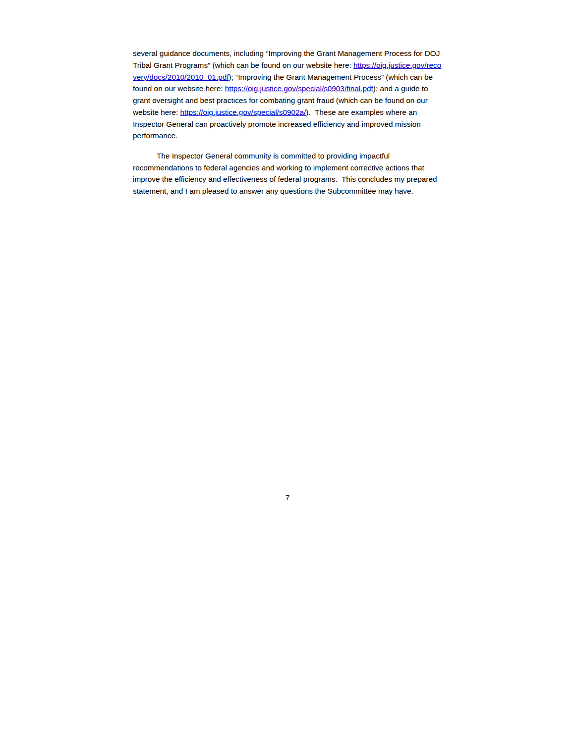several guidance documents, including “Improving the Grant Management Process for DOJ Tribal Grant Programs” (which can be found on our website here: https://oig.justice.gov/recovery/docs/2010/2010_01.pdf); “Improving the Grant Management Process” (which can be found on our website here: https://oig.justice.gov/special/s0903/final.pdf); and a guide to grant oversight and best practices for combating grant fraud (which can be found on our website here: https://oig.justice.gov/special/s0902a/). These are examples where an Inspector General can proactively promote increased efficiency and improved mission performance.
The Inspector General community is committed to providing impactful recommendations to federal agencies and working to implement corrective actions that improve the efficiency and effectiveness of federal programs. This concludes my prepared statement, and I am pleased to answer any questions the Subcommittee may have.
7